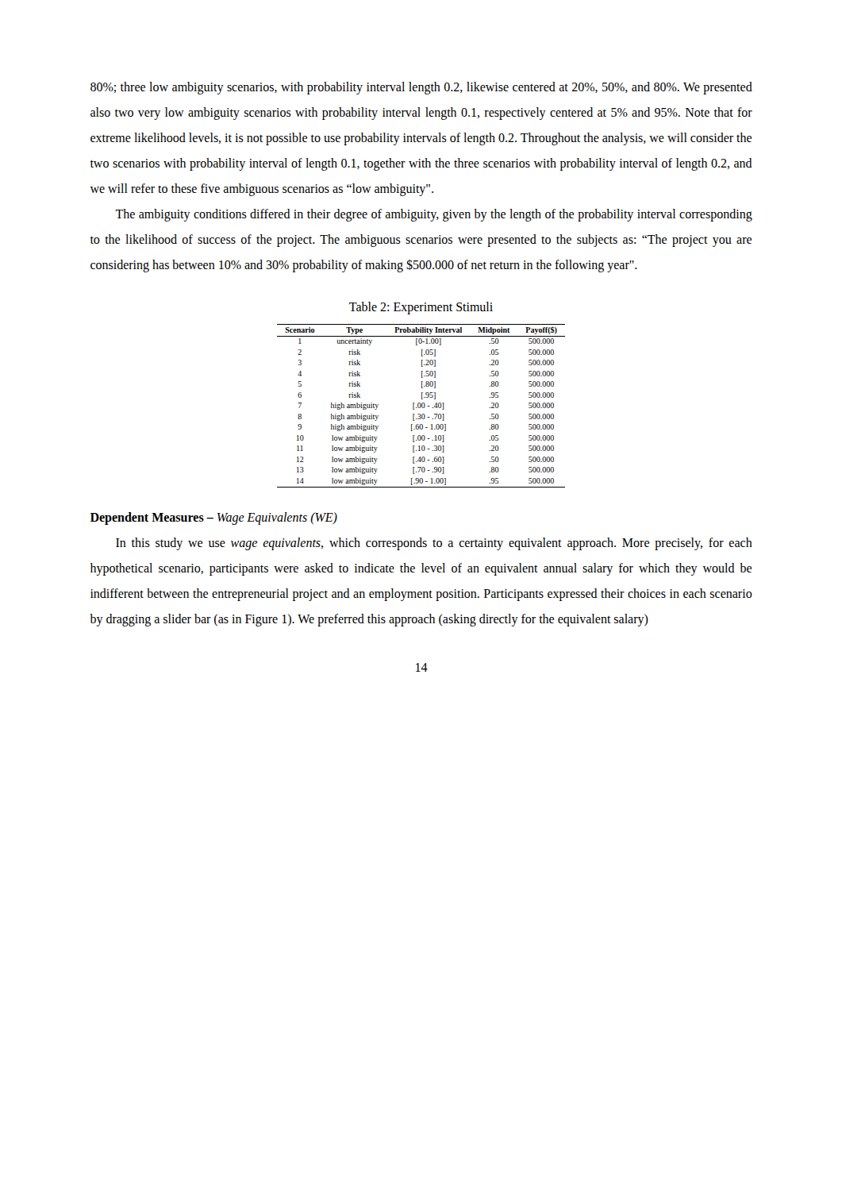80%; three low ambiguity scenarios, with probability interval length 0.2, likewise centered at 20%, 50%, and 80%. We presented also two very low ambiguity scenarios with probability interval length 0.1, respectively centered at 5% and 95%. Note that for extreme likelihood levels, it is not possible to use probability intervals of length 0.2. Throughout the analysis, we will consider the two scenarios with probability interval of length 0.1, together with the three scenarios with probability interval of length 0.2, and we will refer to these five ambiguous scenarios as “low ambiguity".
The ambiguity conditions differed in their degree of ambiguity, given by the length of the probability interval corresponding to the likelihood of success of the project. The ambiguous scenarios were presented to the subjects as: “The project you are considering has between 10% and 30% probability of making $500.000 of net return in the following year".
Table 2: Experiment Stimuli
| Scenario | Type | Probability Interval | Midpoint | Payoff($) |
| --- | --- | --- | --- | --- |
| 1 | uncertainty | [0-1.00] | .50 | 500.000 |
| 2 | risk | [.05] | .05 | 500.000 |
| 3 | risk | [.20] | .20 | 500.000 |
| 4 | risk | [.50] | .50 | 500.000 |
| 5 | risk | [.80] | .80 | 500.000 |
| 6 | risk | [.95] | .95 | 500.000 |
| 7 | high ambiguity | [.00 - .40] | .20 | 500.000 |
| 8 | high ambiguity | [.30 - .70] | .50 | 500.000 |
| 9 | high ambiguity | [.60 - 1.00] | .80 | 500.000 |
| 10 | low ambiguity | [.00 - .10] | .05 | 500.000 |
| 11 | low ambiguity | [.10 - .30] | .20 | 500.000 |
| 12 | low ambiguity | [.40 - .60] | .50 | 500.000 |
| 13 | low ambiguity | [.70 - .90] | .80 | 500.000 |
| 14 | low ambiguity | [.90 - 1.00] | .95 | 500.000 |
Dependent Measures – Wage Equivalents (WE)
In this study we use wage equivalents, which corresponds to a certainty equivalent approach. More precisely, for each hypothetical scenario, participants were asked to indicate the level of an equivalent annual salary for which they would be indifferent between the entrepreneurial project and an employment position. Participants expressed their choices in each scenario by dragging a slider bar (as in Figure 1). We preferred this approach (asking directly for the equivalent salary)
14